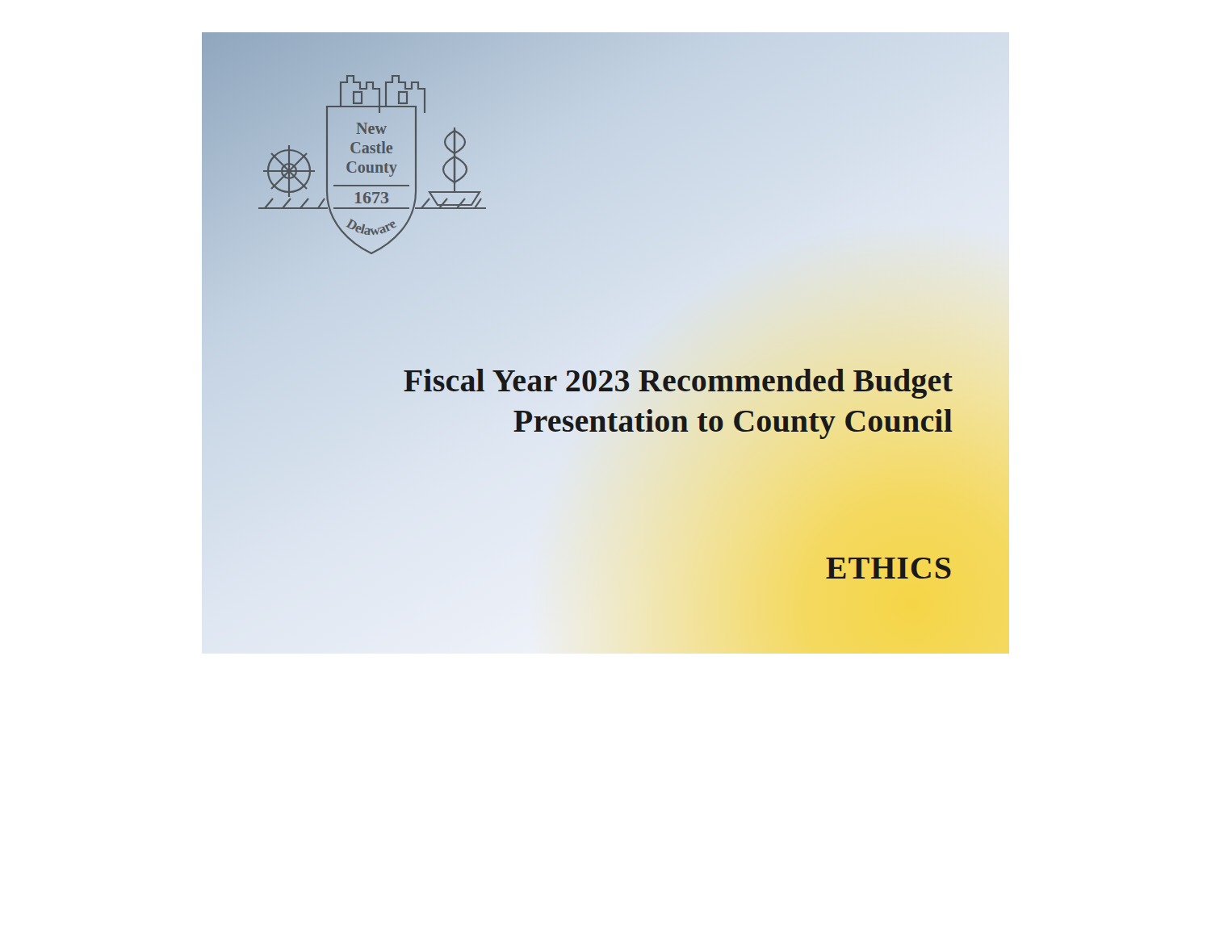New Castle County 1673 Delaware
Fiscal Year 2023 Recommended Budget
Presentation to County Council
ETHICS